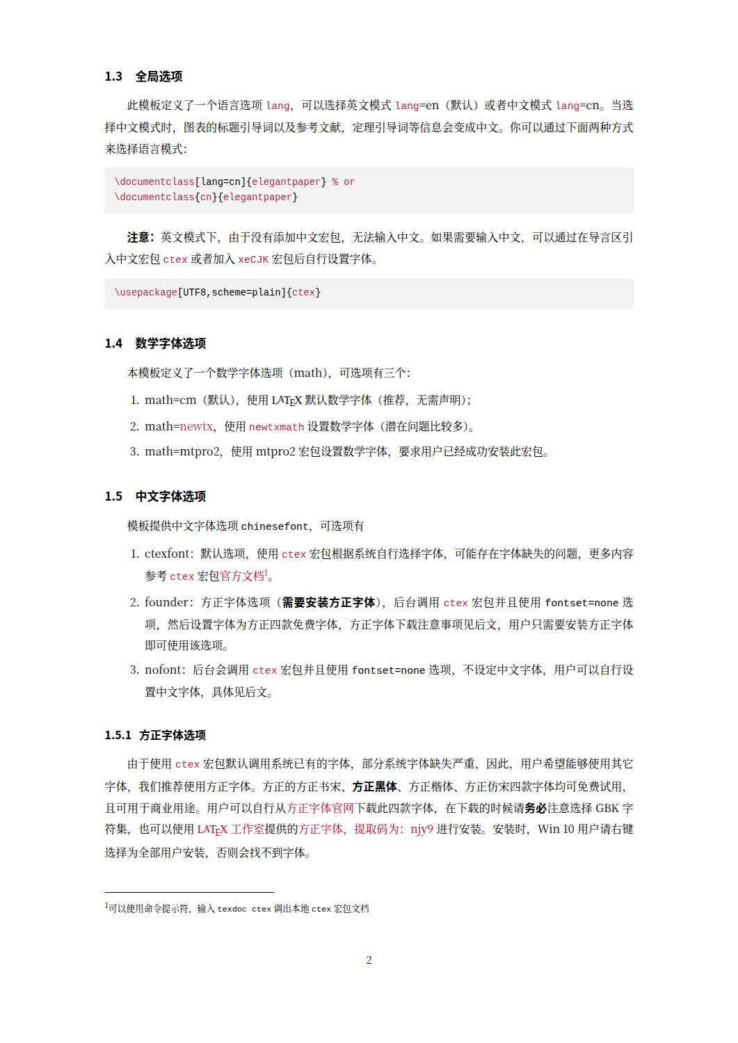1.3全局选项
此模板定义了一个语言选项 lang，可以选择英文模式 lang=en（默认）或者中文模式 lang=cn。当选择中文模式时，图表的标题引导词以及参考文献，定理引导词等信息会变成中文。你可以通过下面两种方式来选择语言模式：
\documentclass[lang=cn]{elegantpaper} % or
\documentclass{cn}{elegantpaper}
注意：英文模式下，由于没有添加中文宏包，无法输入中文。如果需要输入中文，可以通过在导言区引入中文宏包 ctex 或者加入 xeCJK 宏包后自行设置字体。
\usepackage[UTF8,scheme=plain]{ctex}
1.4数学字体选项
本模板定义了一个数学字体选项（math），可选项有三个：
math=cm（默认），使用 LATEX 默认数学字体（推荐，无需声明）；
math=newtx，使用 newtxmath 设置数学字体（潜在问题比较多）。
math=mtpro2，使用 mtpro2 宏包设置数学字体，要求用户已经成功安装此宏包。
1.5中文字体选项
模板提供中文字体选项 chinesefont，可选项有
ctexfont：默认选项，使用 ctex 宏包根据系统自行选择字体，可能存在字体缺失的问题，更多内容参考 ctex 宏包官方文档1。
founder：方正字体选项（需要安装方正字体），后台调用 ctex 宏包并且使用 fontset=none 选项，然后设置字体为方正四款免费字体，方正字体下载注意事项见后文，用户只需要安装方正字体即可使用该选项。
nofont：后台会调用 ctex 宏包并且使用 fontset=none 选项，不设定中文字体，用户可以自行设置中文字体，具体见后文。
1.5.1方正字体选项
由于使用 ctex 宏包默认调用系统已有的字体，部分系统字体缺失严重，因此，用户希望能够使用其它字体，我们推荐使用方正字体。方正的方正书宋、方正黑体、方正楷体、方正仿宋四款字体均可免费试用，且可用于商业用途。用户可以自行从方正字体官网下载此四款字体，在下载的时候请务必注意选择 GBK 字符集，也可以使用 LATEX 工作室提供的方正字体，提取码为：njy9 进行安装。安装时，Win 10 用户请右键选择为全部用户安装，否则会找不到字体。
1可以使用命令提示符，输入 texdoc ctex 调出本地 ctex 宏包文档
2